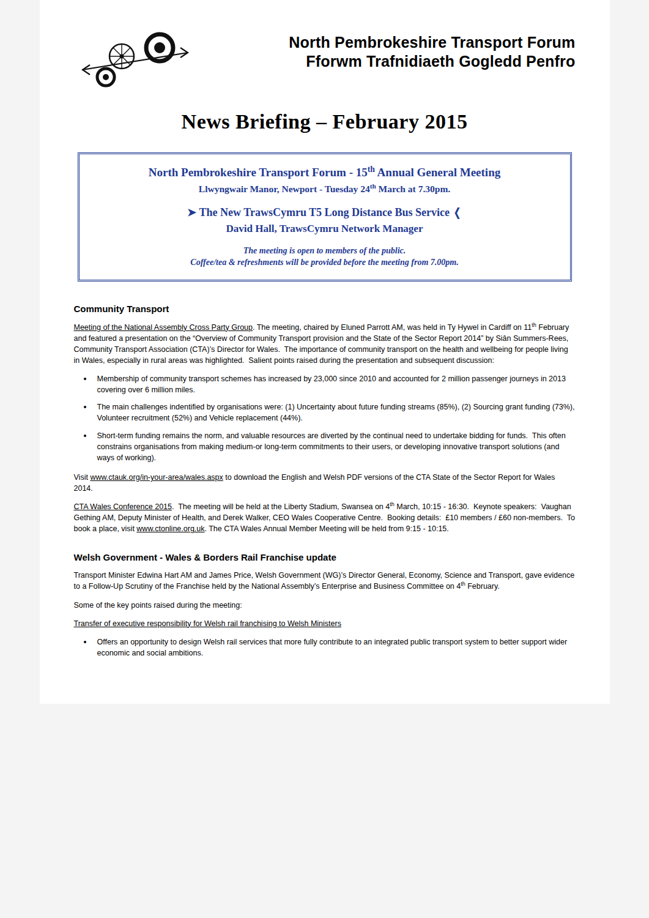North Pembrokeshire Transport Forum
Fforwm Trafnidiaeth Gogledd Penfro
News Briefing – February 2015
North Pembrokeshire Transport Forum - 15th Annual General Meeting
Llwyngwair Manor, Newport - Tuesday 24th March at 7.30pm.
➤ The New TrawsCymru T5 Long Distance Bus Service ❬
David Hall, TrawsCymru Network Manager
The meeting is open to members of the public.
Coffee/tea & refreshments will be provided before the meeting from 7.00pm.
Community Transport
Meeting of the National Assembly Cross Party Group. The meeting, chaired by Eluned Parrott AM, was held in Ty Hywel in Cardiff on 11th February and featured a presentation on the “Overview of Community Transport provision and the State of the Sector Report 2014” by Siân Summers-Rees, Community Transport Association (CTA)’s Director for Wales. The importance of community transport on the health and wellbeing for people living in Wales, especially in rural areas was highlighted. Salient points raised during the presentation and subsequent discussion:
Membership of community transport schemes has increased by 23,000 since 2010 and accounted for 2 million passenger journeys in 2013 covering over 6 million miles.
The main challenges indentified by organisations were: (1) Uncertainty about future funding streams (85%), (2) Sourcing grant funding (73%), Volunteer recruitment (52%) and Vehicle replacement (44%).
Short-term funding remains the norm, and valuable resources are diverted by the continual need to undertake bidding for funds. This often constrains organisations from making medium-or long-term commitments to their users, or developing innovative transport solutions (and ways of working).
Visit www.ctauk.org/in-your-area/wales.aspx to download the English and Welsh PDF versions of the CTA State of the Sector Report for Wales 2014.
CTA Wales Conference 2015. The meeting will be held at the Liberty Stadium, Swansea on 4th March, 10:15 - 16:30. Keynote speakers: Vaughan Gething AM, Deputy Minister of Health, and Derek Walker, CEO Wales Cooperative Centre. Booking details: £10 members / £60 non-members. To book a place, visit www.ctonline.org.uk. The CTA Wales Annual Member Meeting will be held from 9:15 - 10:15.
Welsh Government - Wales & Borders Rail Franchise update
Transport Minister Edwina Hart AM and James Price, Welsh Government (WG)’s Director General, Economy, Science and Transport, gave evidence to a Follow-Up Scrutiny of the Franchise held by the National Assembly’s Enterprise and Business Committee on 4th February.
Some of the key points raised during the meeting:
Transfer of executive responsibility for Welsh rail franchising to Welsh Ministers
Offers an opportunity to design Welsh rail services that more fully contribute to an integrated public transport system to better support wider economic and social ambitions.